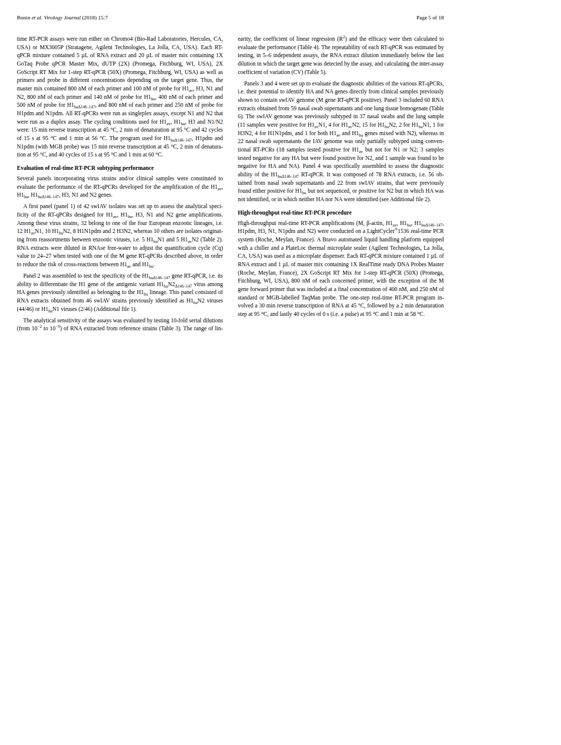Bonin et al. Virology Journal (2018) 15:7 Page 5 of 18
time RT-PCR assays were run either on Chromo4 (Bio-Rad Laboratories, Hercules, CA, USA) or MX3005P (Stratagene, Agilent Technologies, La Jolla, CA, USA). Each RT-qPCR mixture contained 5 µL of RNA extract and 20 µL of master mix containing 1X GoTaq Probe qPCR Master Mix, dUTP (2X) (Promega, Fitchburg, WI, USA), 2X GoScript RT Mix for 1-step RT-qPCR (50X) (Promega, Fitchburg, WI, USA) as well as primers and probe in different concentrations depending on the target gene. Thus, the master mix contained 800 nM of each primer and 100 nM of probe for H1av, H3, N1 and N2, 800 nM of each primer and 140 nM of probe for H1hu, 400 nM of each primer and 500 nM of probe for H1huΔ146–147, and 800 nM of each primer and 250 nM of probe for H1pdm and N1pdm. All RT-qPCRs were run as singleplex assays, except N1 and N2 that were run as a duplex assay. The cycling conditions used for H1av, H1hu, H3 and N1/N2 were: 15 min reverse transcription at 45 °C, 2 min of denaturation at 95 °C and 42 cycles of 15 s at 95 °C and 1 min at 56 °C. The program used for H1huΔ146–147, H1pdm and N1pdm (with MGB probe) was 15 min reverse transcription at 45 °C, 2 min of denaturation at 95 °C, and 40 cycles of 15 s at 95 °C and 1 min at 60 °C.
Evaluation of real-time RT-PCR subtyping performance
Several panels incorporating virus strains and/or clinical samples were constituted to evaluate the performance of the RT-qPCRs developed for the amplification of the H1av, H1hu, H1huΔ146–147, H3, N1 and N2 genes.
A first panel (panel 1) of 42 swIAV isolates was set up to assess the analytical specificity of the RT-qPCRs designed for H1av, H1hu, H3, N1 and N2 gene amplifications. Among these virus strains, 32 belong to one of the four European enzootic lineages, i.e. 12 H1avN1, 10 H1huN2, 8 H1N1pdm and 2 H3N2, whereas 10 others are isolates originating from reassortments between enzootic viruses, i.e. 5 H1huN1 and 5 H1avN2 (Table 2). RNA extracts were diluted in RNAse free-water to adjust the quantification cycle (Cq) value to 24–27 when tested with one of the M gene RT-qPCRs described above, in order to reduce the risk of cross-reactions between H1av and H1hu.
Panel 2 was assembled to test the specificity of the H1huΔ146–147 gene RT-qPCR, i.e. its ability to differentiate the H1 gene of the antigenic variant H1huN2Δ146–147 virus among HA genes previously identified as belonging to the H1hu lineage. This panel consisted of RNA extracts obtained from 46 swIAV strains previously identified as H1huN2 viruses (44/46) or H1huN1 viruses (2/46) (Additional file 1).
The analytical sensitivity of the assays was evaluated by testing 10-fold serial dilutions (from 10−2 to 10−9) of RNA extracted from reference strains (Table 3). The range of linearity, the coefficient of linear regression (R2) and the efficacy were then calculated to evaluate the performance (Table 4). The repeatability of each RT-qPCR was estimated by testing, in 5–6 independent assays, the RNA extract dilution immediately below the last dilution in which the target gene was detected by the assay, and calculating the inter-assay coefficient of variation (CV) (Table 5).
Panels 3 and 4 were set up to evaluate the diagnostic abilities of the various RT-qPCRs, i.e. their potential to identify HA and NA genes directly from clinical samples previously shown to contain swIAV genome (M gene RT-qPCR positive). Panel 3 included 60 RNA extracts obtained from 59 nasal swab supernatants and one lung tissue homogenate (Table 6). The swIAV genome was previously subtyped in 37 nasal swabs and the lung sample (11 samples were positive for H1avN1, 4 for H1avN2, 15 for H1huN2, 2 for H1huN1, 1 for H3N2, 4 for H1N1pdm, and 1 for both H1av and H1hu genes mixed with N2), whereas in 22 nasal swab supernatants the IAV genome was only partially subtyped using conventional RT-PCRs (18 samples tested positive for H1av but not for N1 or N2; 3 samples tested negative for any HA but were found positive for N2, and 1 sample was found to be negative for HA and NA). Panel 4 was specifically assembled to assess the diagnostic ability of the H1huΔ146–147 RT-qPCR. It was composed of 78 RNA extracts, i.e. 56 obtained from nasal swab supernatants and 22 from swIAV strains, that were previously found either positive for H1hu but not sequenced, or positive for N2 but in which HA was not identified, or in which neither HA nor NA were identified (see Additional file 2).
High-throughput real-time RT-PCR procedure
High-throughput real-time RT-PCR amplifications (M, β-actin, H1av, H1hu, H1huΔ146–147, H1pdm, H3, N1, N1pdm and N2) were conducted on a LightCycler®1536 real-time PCR system (Roche, Meylan, France). A Bravo automated liquid handling platform equipped with a chiller and a PlateLoc thermal microplate sealer (Agilent Technologies, La Jolla, CA, USA) was used as a microplate dispenser. Each RT-qPCR mixture contained 1 µL of RNA extract and 1 µL of master mix containing 1X RealTime ready DNA Probes Master (Roche, Meylan, France), 2X GoScript RT Mix for 1-step RT-qPCR (50X) (Promega, Fitchburg, WI, USA), 800 nM of each concerned primer, with the exception of the M gene forward primer that was included at a final concentration of 400 nM, and 250 nM of standard or MGB-labelled TaqMan probe. The one-step real-time RT-PCR program involved a 30 min reverse transcription of RNA at 45 °C, followed by a 2 min denaturation step at 95 °C, and lastly 40 cycles of 0 s (i.e. a pulse) at 95 °C and 1 min at 58 °C.